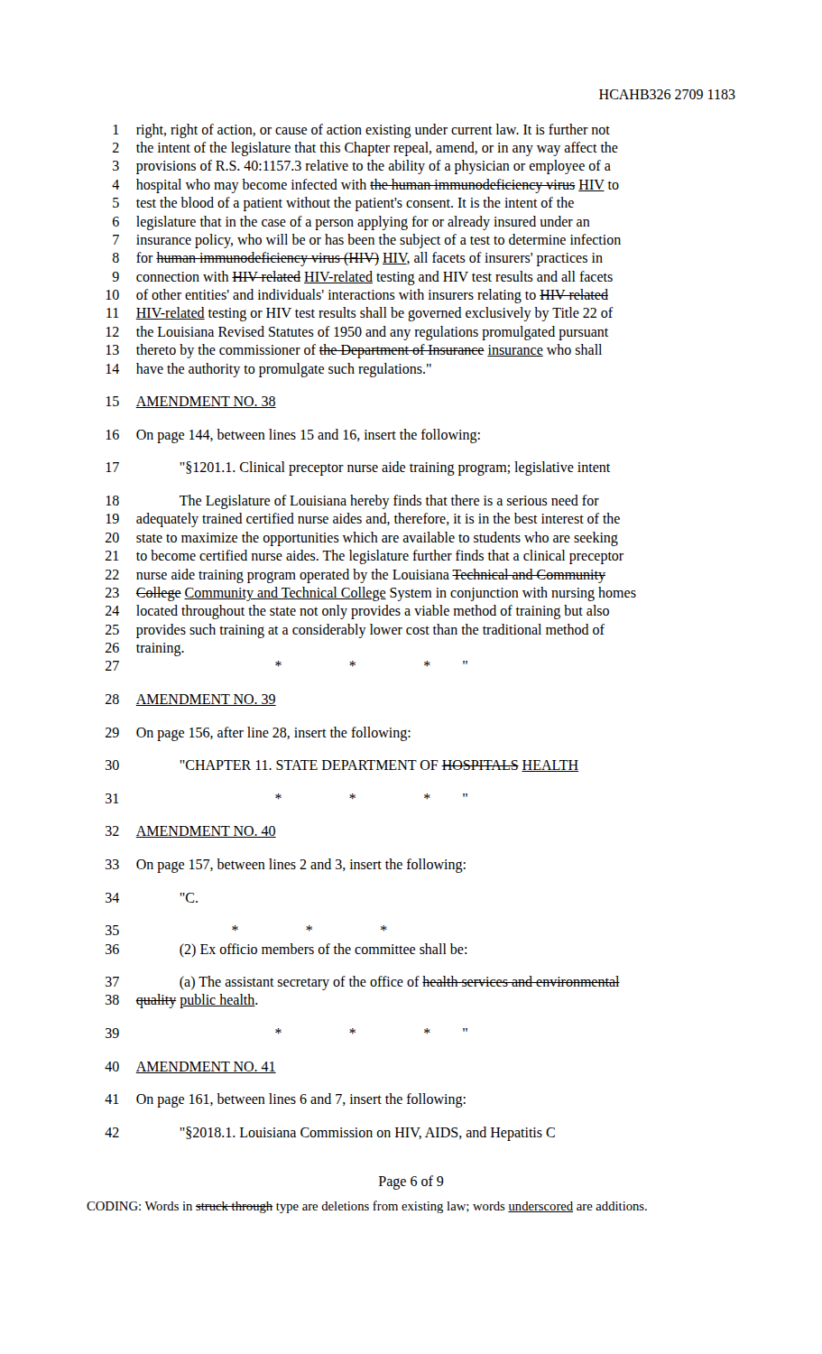HCAHB326 2709 1183
| 1 | right, right of action, or cause of action existing under current law. It is further not |
| 2 | the intent of the legislature that this Chapter repeal, amend, or in any way affect the |
| 3 | provisions of R.S. 40:1157.3 relative to the ability of a physician or employee of a |
| 4 | hospital who may become infected with the human immunodeficiency virus HIV to |
| 5 | test the blood of a patient without the patient's consent. It is the intent of the |
| 6 | legislature that in the case of a person applying for or already insured under an |
| 7 | insurance policy, who will be or has been the subject of a test to determine infection |
| 8 | for human immunodeficiency virus (HIV) HIV , all facets of insurers' practices in |
| 9 | connection with HIV related HIV-related testing and HIV test results and all facets |
| 10 | of other entities' and individuals' interactions with insurers relating to HIV related |
| 11 | HIV-related testing or HIV test results shall be governed exclusively by Title 22 of |
| 12 | the Louisiana Revised Statutes of 1950 and any regulations promulgated pursuant |
| 13 | thereto by the commissioner of the Department of Insurance insurance who shall |
| 14 | have the authority to promulgate such regulations." |
| 15 | AMENDMENT NO. 38 |
| 16 | On page 144, between lines 15 and 16, insert the following: |
| 17 | "§1201.1. Clinical preceptor nurse aide training program; legislative intent |
| 18 | The Legislature of Louisiana hereby finds that there is a serious need for |
| 19 | adequately trained certified nurse aides and, therefore, it is in the best interest of the |
| 20 | state to maximize the opportunities which are available to students who are seeking |
| 21 | to become certified nurse aides. The legislature further finds that a clinical preceptor |
| 22 | nurse aide training program operated by the Louisiana Technical and Community |
| 23 | College Community and Technical College System in conjunction with nursing homes |
| 24 | located throughout the state not only provides a viable method of training but also |
| 25 | provides such training at a considerably lower cost than the traditional method of |
| 26 | training. |
| 27 | * * *" |
| 28 | AMENDMENT NO. 39 |
| 29 | On page 156, after line 28, insert the following: |
| 30 | "CHAPTER 11. STATE DEPARTMENT OF HOSPITALS HEALTH |
| 31 | * * *" |
| 32 | AMENDMENT NO. 40 |
| 33 | On page 157, between lines 2 and 3, insert the following: |
| 34 | "C. |
| 35 | * * * |
| 36 | (2) Ex officio members of the committee shall be: |
| 37 | (a) The assistant secretary of the office of health services and environmental |
| 38 | quality public health . |
| 39 | * * *" |
| 40 | AMENDMENT NO. 41 |
| 41 | On page 161, between lines 6 and 7, insert the following: |
| 42 | "§2018.1. Louisiana Commission on HIV, AIDS, and Hepatitis C |
Page 6 of 9
CODING: Words in struck through type are deletions from existing law; words underscored are additions.